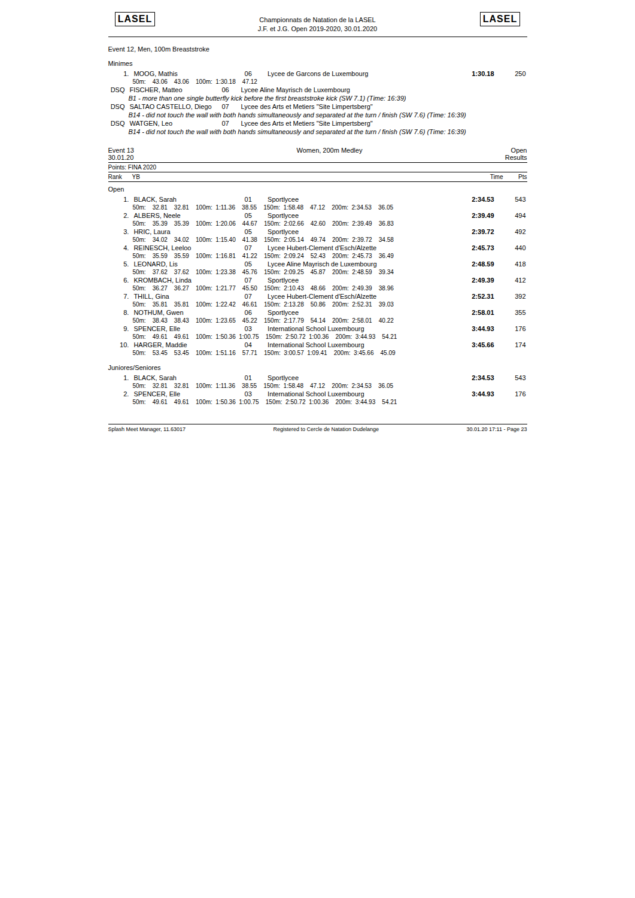LASEL
Championnats de Natation de la LASEL
J.F. et J.G. Open 2019-2020, 30.01.2020
LASEL
Event 12, Men, 100m Breaststroke
Minimes
| 1. | MOOG, Mathis | 06 | Lycee de Garcons de Luxembourg | 1:30.18 | 250 |
| | 50m: 43.06 43.06 100m: 1:30.18 47.12 |
| DSQ | FISCHER, Matteo | 06 | Lycee Aline Mayrisch de Luxembourg |
| B1 - more than one single butterfly kick before the first breaststroke kick (SW 7.1) (Time: 16:39) |
| DSQ | SALTAO CASTELLO, Diego | 07 | Lycee des Arts et Metiers "Site Limpertsberg" |
| B14 - did not touch the wall with both hands simultaneously and separated at the turn / finish (SW 7.6) (Time: 16:39) |
| DSQ | WATGEN, Leo | 07 | Lycee des Arts et Metiers "Site Limpertsberg" |
| B14 - did not touch the wall with both hands simultaneously and separated at the turn / finish (SW 7.6) (Time: 16:39) |
Event 13
30.01.20
Women, 200m Medley
Open
Results
Points: FINA 2020
Rank
YB
Time
Pts
Open
| 1. | BLACK, Sarah | 01 | Sportlycee | 2:34.53 | 543 |
| | 50m: 32.81 32.81 100m: 1:11.36 38.55 150m: 1:58.48 47.12 200m: 2:34.53 36.05 |
| 2. | ALBERS, Neele | 05 | Sportlycee | 2:39.49 | 494 |
| | 50m: 35.39 35.39 100m: 1:20.06 44.67 150m: 2:02.66 42.60 200m: 2:39.49 36.83 |
| 3. | HRIC, Laura | 05 | Sportlycee | 2:39.72 | 492 |
| | 50m: 34.02 34.02 100m: 1:15.40 41.38 150m: 2:05.14 49.74 200m: 2:39.72 34.58 |
| 4. | REINESCH, Leeloo | 07 | Lycee Hubert-Clement d'Esch/Alzette | 2:45.73 | 440 |
| | 50m: 35.59 35.59 100m: 1:16.81 41.22 150m: 2:09.24 52.43 200m: 2:45.73 36.49 |
| 5. | LEONARD, Lis | 05 | Lycee Aline Mayrisch de Luxembourg | 2:48.59 | 418 |
| | 50m: 37.62 37.62 100m: 1:23.38 45.76 150m: 2:09.25 45.87 200m: 2:48.59 39.34 |
| 6. | KROMBACH, Linda | 07 | Sportlycee | 2:49.39 | 412 |
| | 50m: 36.27 36.27 100m: 1:21.77 45.50 150m: 2:10.43 48.66 200m: 2:49.39 38.96 |
| 7. | THILL, Gina | 07 | Lycee Hubert-Clement d'Esch/Alzette | 2:52.31 | 392 |
| | 50m: 35.81 35.81 100m: 1:22.42 46.61 150m: 2:13.28 50.86 200m: 2:52.31 39.03 |
| 8. | NOTHUM, Gwen | 06 | Sportlycee | 2:58.01 | 355 |
| | 50m: 38.43 38.43 100m: 1:23.65 45.22 150m: 2:17.79 54.14 200m: 2:58.01 40.22 |
| 9. | SPENCER, Elle | 03 | International School Luxembourg | 3:44.93 | 176 |
| | 50m: 49.61 49.61 100m: 1:50.36 1:00.75 150m: 2:50.72 1:00.36 200m: 3:44.93 54.21 |
| 10. | HARGER, Maddie | 04 | International School Luxembourg | 3:45.66 | 174 |
| | 50m: 53.45 53.45 100m: 1:51.16 57.71 150m: 3:00.57 1:09.41 200m: 3:45.66 45.09 |
Juniores/Seniores
| 1. | BLACK, Sarah | 01 | Sportlycee | 2:34.53 | 543 |
| | 50m: 32.81 32.81 100m: 1:11.36 38.55 150m: 1:58.48 47.12 200m: 2:34.53 36.05 |
| 2. | SPENCER, Elle | 03 | International School Luxembourg | 3:44.93 | 176 |
| | 50m: 49.61 49.61 100m: 1:50.36 1:00.75 150m: 2:50.72 1:00.36 200m: 3:44.93 54.21 |
Splash Meet Manager, 11.63017
Registered to Cercle de Natation Dudelange
30.01.20 17:11 - Page 23